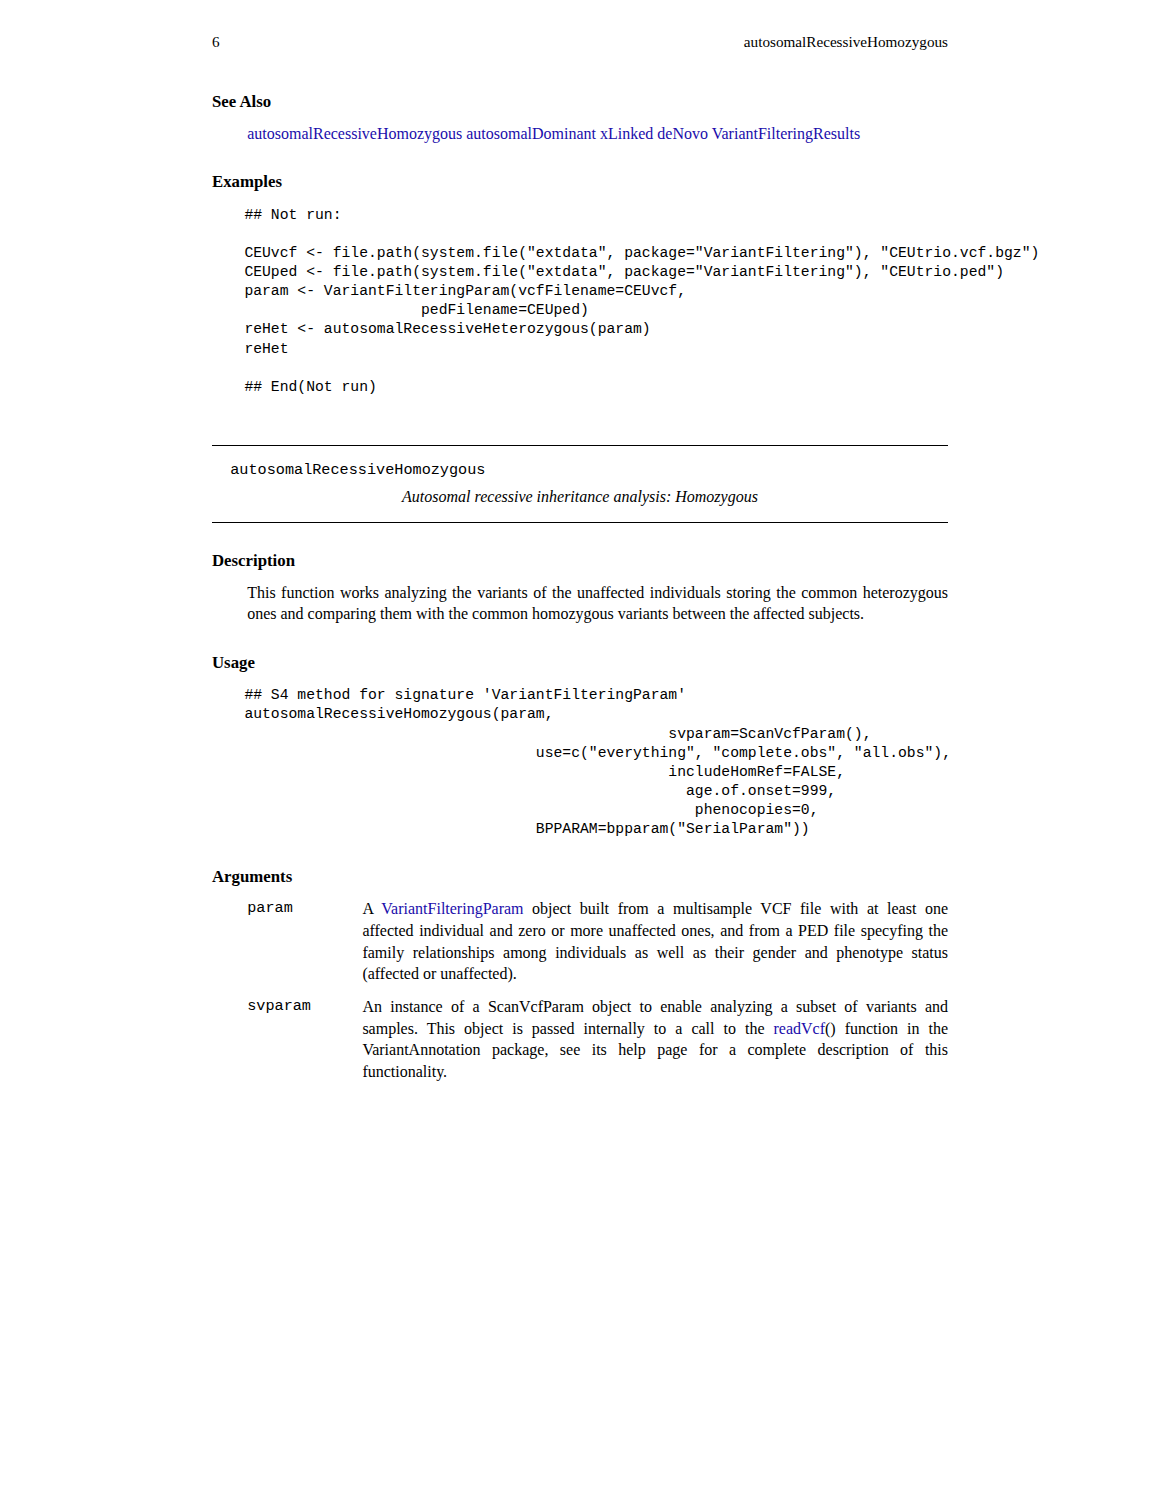6 autosomalRecessiveHomozygous
See Also
autosomalRecessiveHomozygous autosomalDominant xLinked deNovo VariantFilteringResults
Examples
## Not run: 

CEUvcf <- file.path(system.file("extdata", package="VariantFiltering"), "CEUtrio.vcf.bgz")
CEUped <- file.path(system.file("extdata", package="VariantFiltering"), "CEUtrio.ped")
param <- VariantFilteringParam(vcfFilename=CEUvcf,
                    pedFilename=CEUped)
reHet <- autosomalRecessiveHeterozygous(param)
reHet

## End(Not run)
autosomalRecessiveHomozygous
Autosomal recessive inheritance analysis: Homozygous
Description
This function works analyzing the variants of the unaffected individuals storing the common heterozygous ones and comparing them with the common homozygous variants between the affected subjects.
Usage
## S4 method for signature 'VariantFilteringParam'
autosomalRecessiveHomozygous(param,
                                                svparam=ScanVcfParam(),
                                 use=c("everything", "complete.obs", "all.obs"),
                                                includeHomRef=FALSE,
                                                  age.of.onset=999,
                                                   phenocopies=0,
                                 BPPARAM=bpparam("SerialParam"))
Arguments
param
A VariantFilteringParam object built from a multisample VCF file with at least one affected individual and zero or more unaffected ones, and from a PED file specyfing the family relationships among individuals as well as their gender and phenotype status (affected or unaffected).
svparam
An instance of a ScanVcfParam object to enable analyzing a subset of variants and samples. This object is passed internally to a call to the readVcf() function in the VariantAnnotation package, see its help page for a complete description of this functionality.